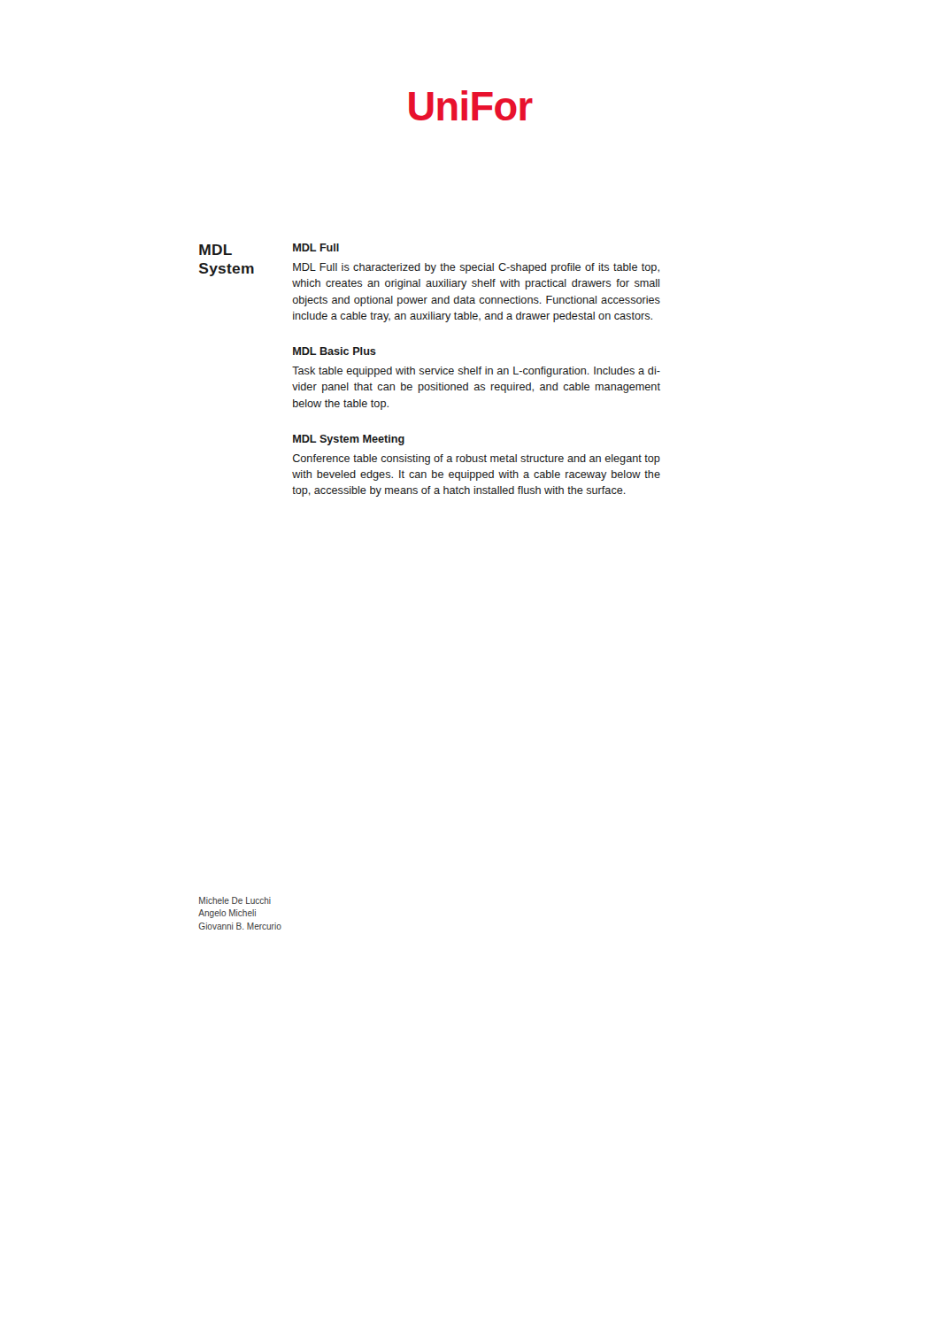UniFor
MDL System
MDL Full
MDL Full is characterized by the special C-shaped profile of its table top, which creates an original auxiliary shelf with practical drawers for small objects and optional power and data connections. Functional accessories include a cable tray, an auxiliary table, and a drawer pedestal on castors.
MDL Basic Plus
Task table equipped with service shelf in an L-configuration. Includes a divider panel that can be positioned as required, and cable management below the table top.
MDL System Meeting
Conference table consisting of a robust metal structure and an elegant top with beveled edges. It can be equipped with a cable raceway below the top, accessible by means of a hatch installed flush with the surface.
Michele De Lucchi
Angelo Micheli
Giovanni B. Mercurio